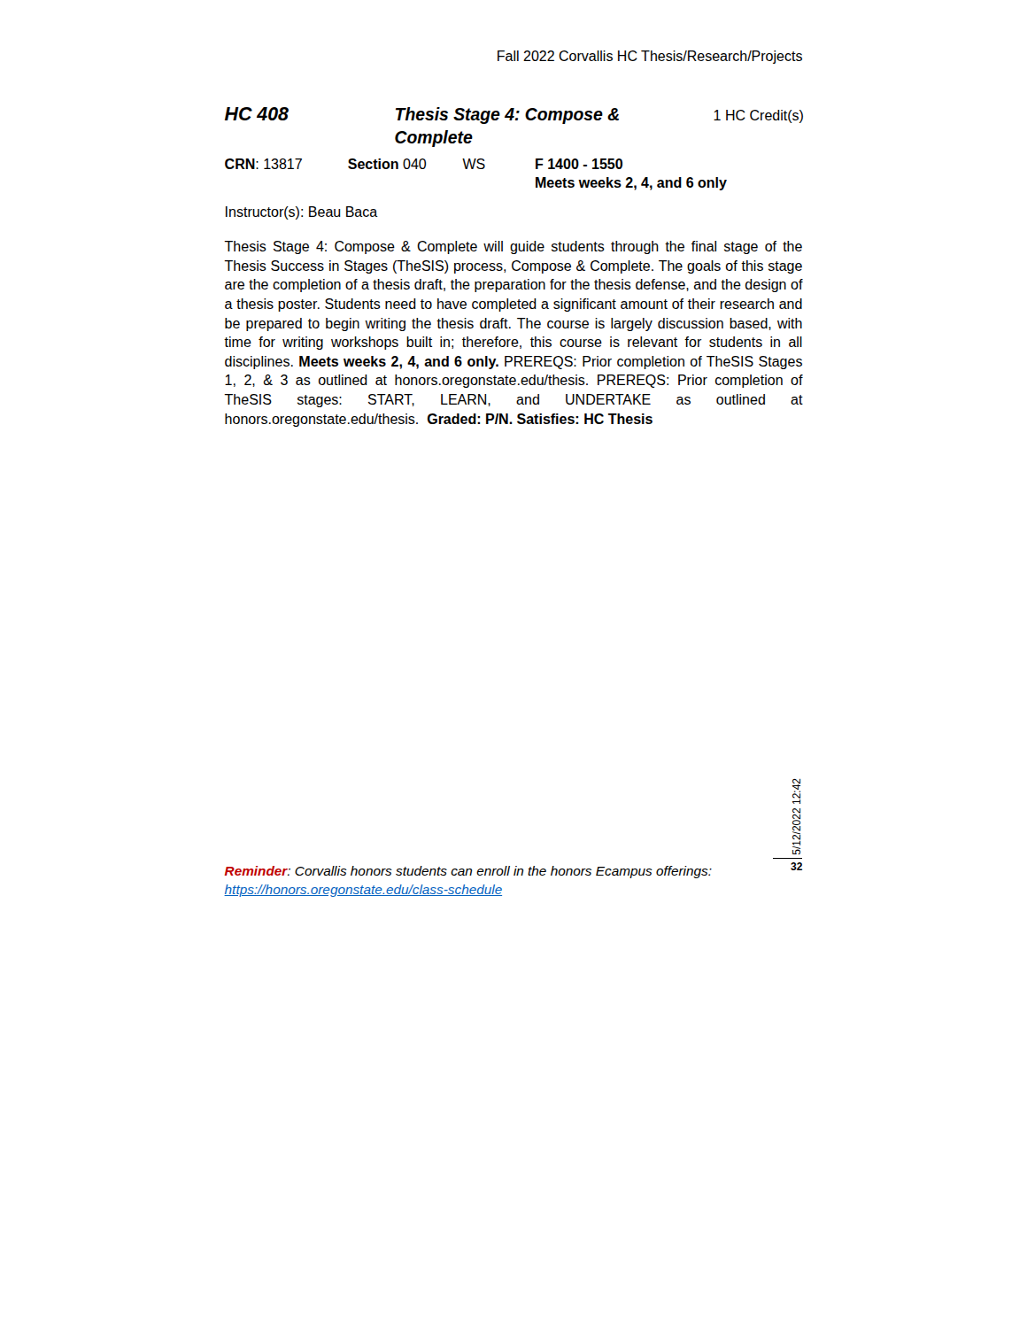Fall 2022 Corvallis HC Thesis/Research/Projects
HC 408
Thesis Stage 4: Compose & Complete
1 HC Credit(s)
CRN: 13817
Section 040
WS
F 1400 - 1550
Meets weeks 2, 4, and 6 only
Instructor(s): Beau Baca
Thesis Stage 4: Compose & Complete will guide students through the final stage of the Thesis Success in Stages (TheSIS) process, Compose & Complete. The goals of this stage are the completion of a thesis draft, the preparation for the thesis defense, and the design of a thesis poster. Students need to have completed a significant amount of their research and be prepared to begin writing the thesis draft. The course is largely discussion based, with time for writing workshops built in; therefore, this course is relevant for students in all disciplines. Meets weeks 2, 4, and 6 only. PREREQS: Prior completion of TheSIS Stages 1, 2, & 3 as outlined at honors.oregonstate.edu/thesis. PREREQS: Prior completion of TheSIS stages: START, LEARN, and UNDERTAKE as outlined at honors.oregonstate.edu/thesis. Graded: P/N. Satisfies: HC Thesis
5/12/2022 12:42
32
Reminder: Corvallis honors students can enroll in the honors Ecampus offerings: https://honors.oregonstate.edu/class-schedule